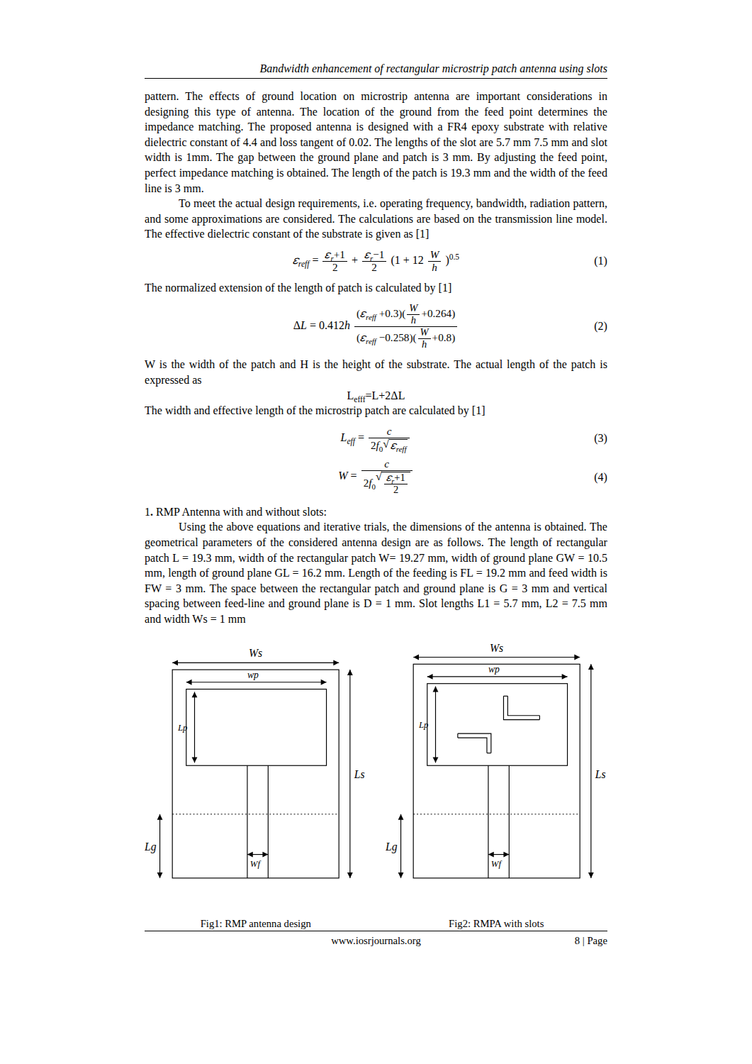Bandwidth enhancement of rectangular microstrip patch antenna using slots
pattern. The effects of ground location on microstrip antenna are important considerations in designing this type of antenna. The location of the ground from the feed point determines the impedance matching. The proposed antenna is designed with a FR4 epoxy substrate with relative dielectric constant of 4.4 and loss tangent of 0.02. The lengths of the slot are 5.7 mm 7.5 mm and slot width is 1mm. The gap between the ground plane and patch is 3 mm. By adjusting the feed point, perfect impedance matching is obtained. The length of the patch is 19.3 mm and the width of the feed line is 3 mm.
To meet the actual design requirements, i.e. operating frequency, bandwidth, radiation pattern, and some approximations are considered. The calculations are based on the transmission line model. The effective dielectric constant of the substrate is given as [1]
𝜀reff = 𝜀r+12 + 𝜀r−12 (1 + 12 Wh )0.5
(1)
The normalized extension of the length of patch is calculated by [1]
ΔL = 0.412h (𝜀reff +0.3)(Wh+0.264) (𝜀reff −0.258)(Wh+0.8)
(2)
W is the width of the patch and H is the height of the substrate. The actual length of the patch is expressed as
Lefff=L+2ΔL
The width and effective length of the microstrip patch are calculated by [1]
Leff = c 2f0𝜀reff
(3)
W = c 2f0𝜀r+12
(4)
1. RMP Antenna with and without slots:
Using the above equations and iterative trials, the dimensions of the antenna is obtained. The geometrical parameters of the considered antenna design are as follows. The length of rectangular patch L = 19.3 mm, width of the rectangular patch W= 19.27 mm, width of ground plane GW = 10.5 mm, length of ground plane GL = 16.2 mm. Length of the feeding is FL = 19.2 mm and feed width is FW = 3 mm. The space between the rectangular patch and ground plane is G = 3 mm and vertical spacing between feed-line and ground plane is D = 1 mm. Slot lengths L1 = 5.7 mm, L2 = 7.5 mm and width Ws = 1 mm
Ws wp Lp Ls Lg Wf
Fig1: RMP antenna design
Ws wp Lp Ls Lg Wf
Fig2: RMPA with slots
www.iosrjournals.org
8 | Page